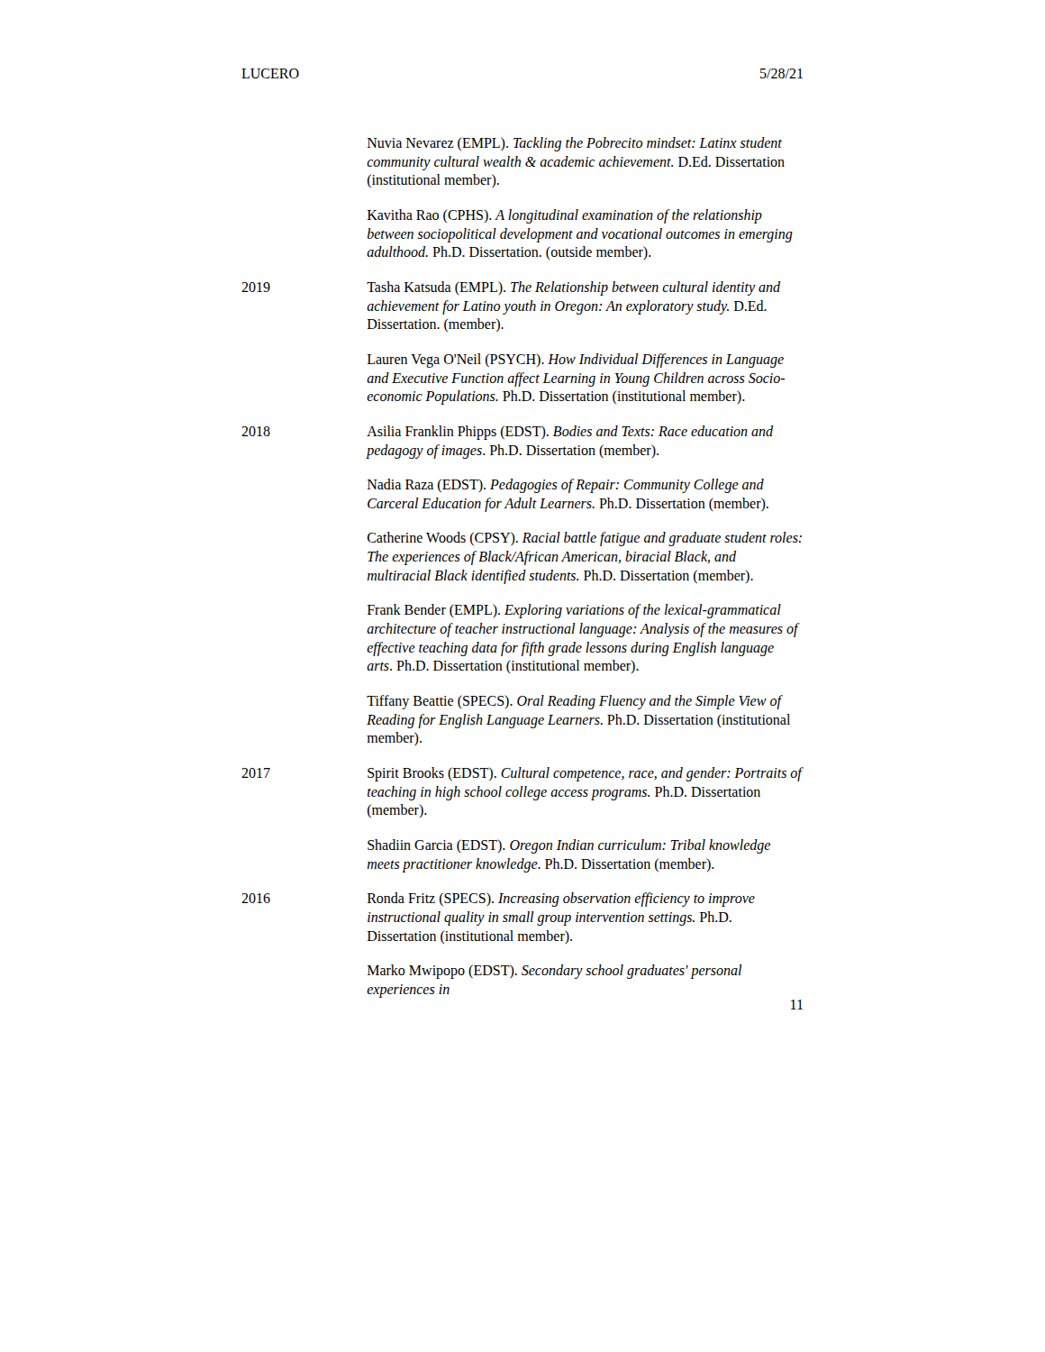LUCERO
5/28/21
Nuvia Nevarez (EMPL). Tackling the Pobrecito mindset: Latinx student community cultural wealth & academic achievement. D.Ed. Dissertation (institutional member).
Kavitha Rao (CPHS). A longitudinal examination of the relationship between sociopolitical development and vocational outcomes in emerging adulthood. Ph.D. Dissertation. (outside member).
2019
Tasha Katsuda (EMPL). The Relationship between cultural identity and achievement for Latino youth in Oregon: An exploratory study. D.Ed. Dissertation. (member).
Lauren Vega O'Neil (PSYCH). How Individual Differences in Language and Executive Function affect Learning in Young Children across Socio-economic Populations. Ph.D. Dissertation (institutional member).
2018
Asilia Franklin Phipps (EDST). Bodies and Texts: Race education and pedagogy of images. Ph.D. Dissertation (member).
Nadia Raza (EDST). Pedagogies of Repair: Community College and Carceral Education for Adult Learners. Ph.D. Dissertation (member).
Catherine Woods (CPSY). Racial battle fatigue and graduate student roles: The experiences of Black/African American, biracial Black, and multiracial Black identified students. Ph.D. Dissertation (member).
Frank Bender (EMPL). Exploring variations of the lexical-grammatical architecture of teacher instructional language: Analysis of the measures of effective teaching data for fifth grade lessons during English language arts. Ph.D. Dissertation (institutional member).
Tiffany Beattie (SPECS). Oral Reading Fluency and the Simple View of Reading for English Language Learners. Ph.D. Dissertation (institutional member).
2017
Spirit Brooks (EDST). Cultural competence, race, and gender: Portraits of teaching in high school college access programs. Ph.D. Dissertation (member).
Shadiin Garcia (EDST). Oregon Indian curriculum: Tribal knowledge meets practitioner knowledge. Ph.D. Dissertation (member).
2016
Ronda Fritz (SPECS). Increasing observation efficiency to improve instructional quality in small group intervention settings. Ph.D. Dissertation (institutional member).
Marko Mwipopo (EDST). Secondary school graduates' personal experiences in
11